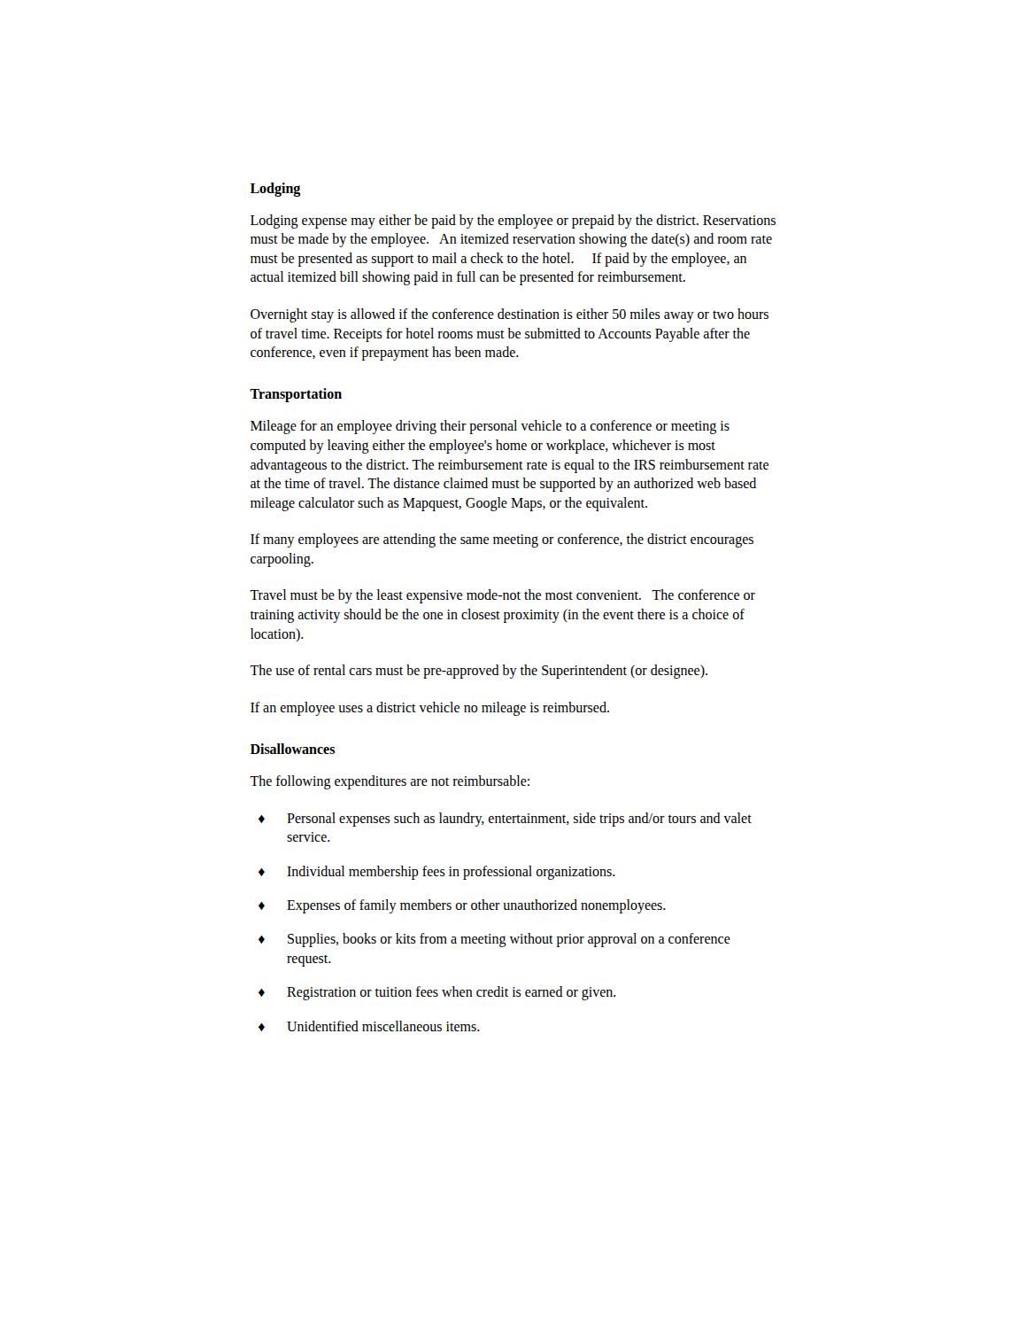Lodging
Lodging expense may either be paid by the employee or prepaid by the district. Reservations must be made by the employee. An itemized reservation showing the date(s) and room rate must be presented as support to mail a check to the hotel. If paid by the employee, an actual itemized bill showing paid in full can be presented for reimbursement.
Overnight stay is allowed if the conference destination is either 50 miles away or two hours of travel time. Receipts for hotel rooms must be submitted to Accounts Payable after the conference, even if prepayment has been made.
Transportation
Mileage for an employee driving their personal vehicle to a conference or meeting is computed by leaving either the employee's home or workplace, whichever is most advantageous to the district. The reimbursement rate is equal to the IRS reimbursement rate at the time of travel. The distance claimed must be supported by an authorized web based mileage calculator such as Mapquest, Google Maps, or the equivalent.
If many employees are attending the same meeting or conference, the district encourages carpooling.
Travel must be by the least expensive mode-not the most convenient. The conference or training activity should be the one in closest proximity (in the event there is a choice of location).
The use of rental cars must be pre-approved by the Superintendent (or designee).
If an employee uses a district vehicle no mileage is reimbursed.
Disallowances
The following expenditures are not reimbursable:
Personal expenses such as laundry, entertainment, side trips and/or tours and valet service.
Individual membership fees in professional organizations.
Expenses of family members or other unauthorized nonemployees.
Supplies, books or kits from a meeting without prior approval on a conference request.
Registration or tuition fees when credit is earned or given.
Unidentified miscellaneous items.